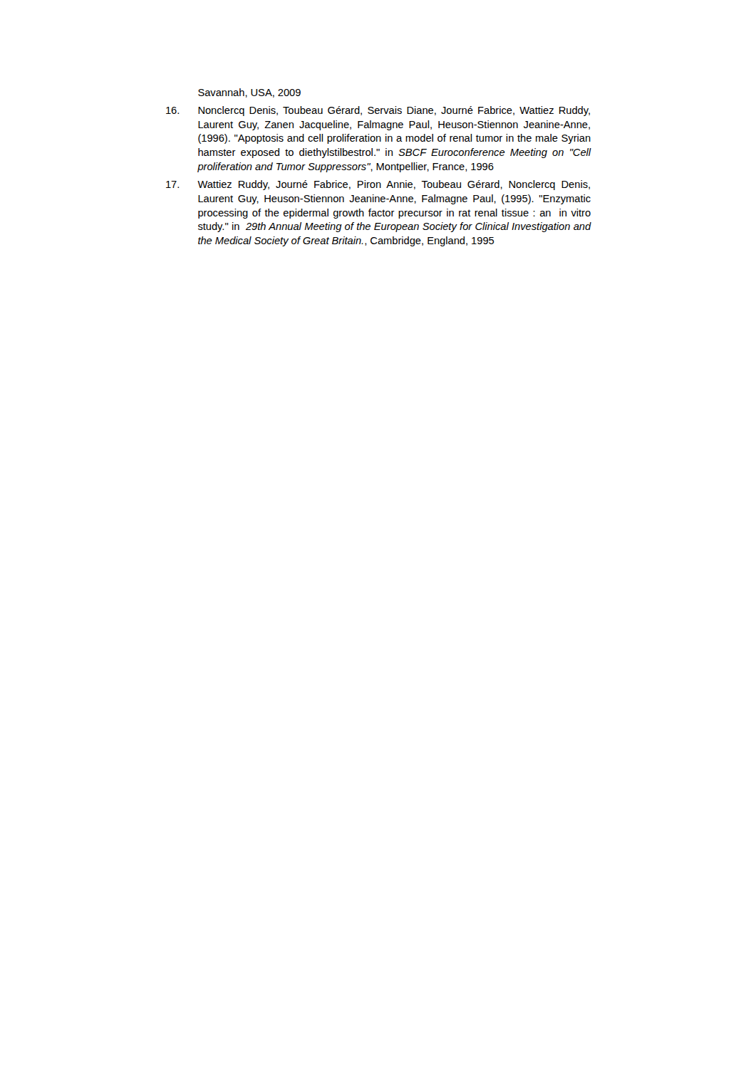Savannah, USA, 2009
16. Nonclercq Denis, Toubeau Gérard, Servais Diane, Journé Fabrice, Wattiez Ruddy, Laurent Guy, Zanen Jacqueline, Falmagne Paul, Heuson-Stiennon Jeanine-Anne, (1996). "Apoptosis and cell proliferation in a model of renal tumor in the male Syrian hamster exposed to diethylstilbestrol." in SBCF Euroconference Meeting on "Cell proliferation and Tumor Suppressors", Montpellier, France, 1996
17. Wattiez Ruddy, Journé Fabrice, Piron Annie, Toubeau Gérard, Nonclercq Denis, Laurent Guy, Heuson-Stiennon Jeanine-Anne, Falmagne Paul, (1995). "Enzymatic processing of the epidermal growth factor precursor in rat renal tissue : an in vitro study." in 29th Annual Meeting of the European Society for Clinical Investigation and the Medical Society of Great Britain., Cambridge, England, 1995